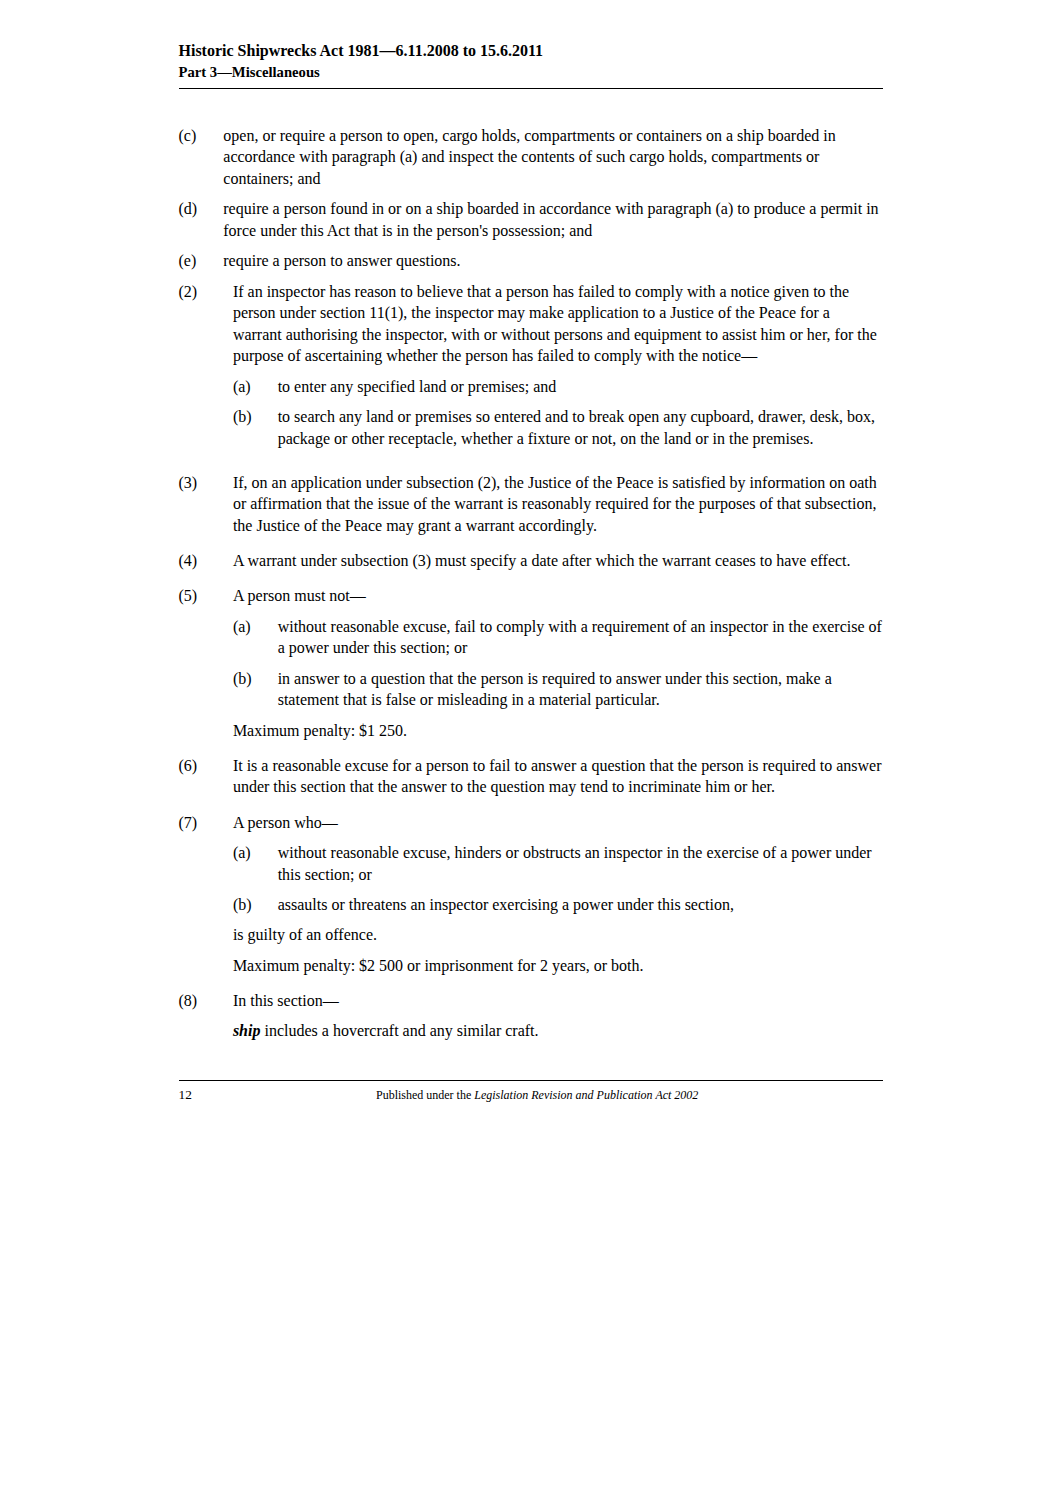Historic Shipwrecks Act 1981—6.11.2008 to 15.6.2011
Part 3—Miscellaneous
(c)
open, or require a person to open, cargo holds, compartments or containers on a ship boarded in accordance with paragraph (a) and inspect the contents of such cargo holds, compartments or containers; and
(d)
require a person found in or on a ship boarded in accordance with paragraph (a) to produce a permit in force under this Act that is in the person's possession; and
(e)
require a person to answer questions.
(2)
If an inspector has reason to believe that a person has failed to comply with a notice given to the person under section 11(1), the inspector may make application to a Justice of the Peace for a warrant authorising the inspector, with or without persons and equipment to assist him or her, for the purpose of ascertaining whether the person has failed to comply with the notice—
(a)
to enter any specified land or premises; and
(b)
to search any land or premises so entered and to break open any cupboard, drawer, desk, box, package or other receptacle, whether a fixture or not, on the land or in the premises.
(3)
If, on an application under subsection (2), the Justice of the Peace is satisfied by information on oath or affirmation that the issue of the warrant is reasonably required for the purposes of that subsection, the Justice of the Peace may grant a warrant accordingly.
(4)
A warrant under subsection (3) must specify a date after which the warrant ceases to have effect.
(5)
A person must not—
(a)
without reasonable excuse, fail to comply with a requirement of an inspector in the exercise of a power under this section; or
(b)
in answer to a question that the person is required to answer under this section, make a statement that is false or misleading in a material particular.
Maximum penalty: $1 250.
(6)
It is a reasonable excuse for a person to fail to answer a question that the person is required to answer under this section that the answer to the question may tend to incriminate him or her.
(7)
A person who—
(a)
without reasonable excuse, hinders or obstructs an inspector in the exercise of a power under this section; or
(b)
assaults or threatens an inspector exercising a power under this section,
is guilty of an offence.
Maximum penalty: $2 500 or imprisonment for 2 years, or both.
(8)
In this section—
ship includes a hovercraft and any similar craft.
12 Published under the Legislation Revision and Publication Act 2002